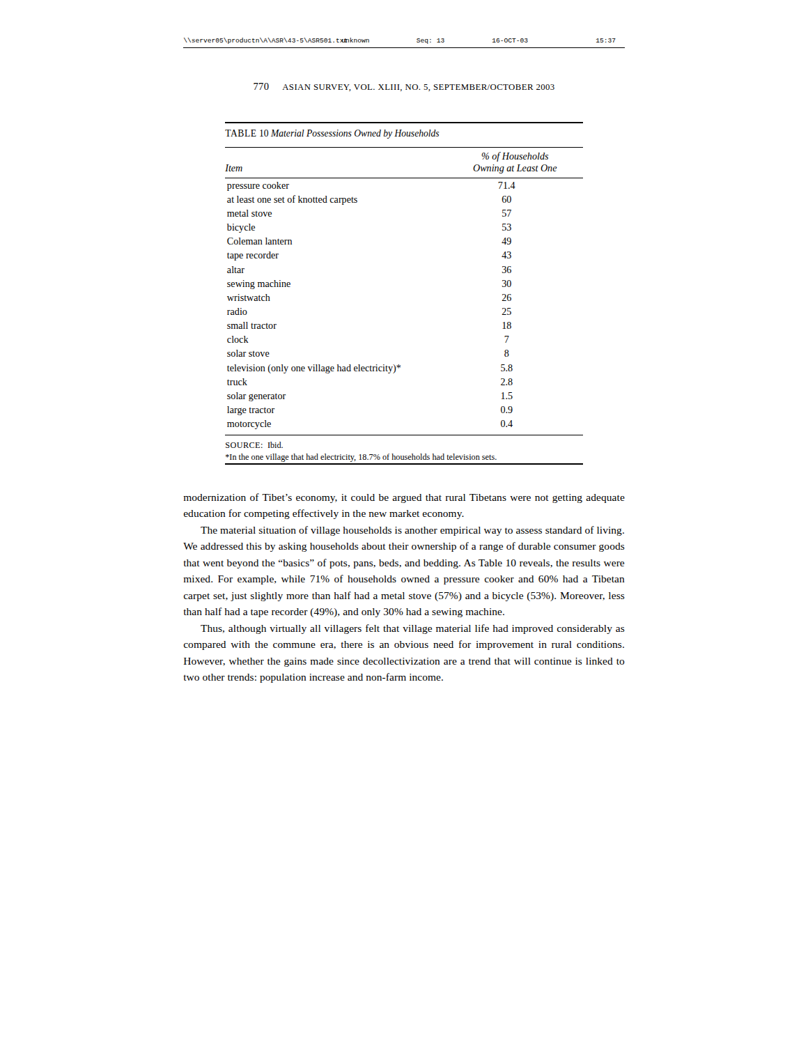\\server05\productn\A\ASR\43-5\ASR501.txt unknown Seq: 1316-OCT-0315:37
770 ASIAN SURVEY, VOL. XLIII, NO. 5, SEPTEMBER/OCTOBER 2003
TABLE 10 Material Possessions Owned by Households
| Item | % of Households Owning at Least One |
| --- | --- |
| pressure cooker | 71.4 |
| at least one set of knotted carpets | 60 |
| metal stove | 57 |
| bicycle | 53 |
| Coleman lantern | 49 |
| tape recorder | 43 |
| altar | 36 |
| sewing machine | 30 |
| wristwatch | 26 |
| radio | 25 |
| small tractor | 18 |
| clock | 7 |
| solar stove | 8 |
| television (only one village had electricity)* | 5.8 |
| truck | 2.8 |
| solar generator | 1.5 |
| large tractor | 0.9 |
| motorcycle | 0.4 |
SOURCE: Ibid.
*In the one village that had electricity, 18.7% of households had television sets.
modernization of Tibet’s economy, it could be argued that rural Tibetans were not getting adequate education for competing effectively in the new market economy.
The material situation of village households is another empirical way to assess standard of living. We addressed this by asking households about their ownership of a range of durable consumer goods that went beyond the “basics” of pots, pans, beds, and bedding. As Table 10 reveals, the results were mixed. For example, while 71% of households owned a pressure cooker and 60% had a Tibetan carpet set, just slightly more than half had a metal stove (57%) and a bicycle (53%). Moreover, less than half had a tape recorder (49%), and only 30% had a sewing machine.
Thus, although virtually all villagers felt that village material life had improved considerably as compared with the commune era, there is an obvious need for improvement in rural conditions. However, whether the gains made since decollectivization are a trend that will continue is linked to two other trends: population increase and non-farm income.